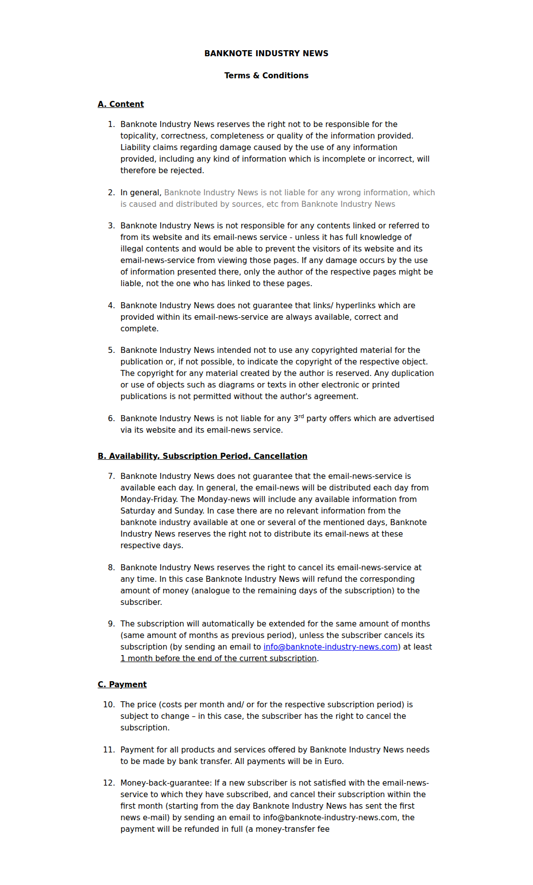BANKNOTE INDUSTRY NEWS
Terms & Conditions
A. Content
Banknote Industry News reserves the right not to be responsible for the topicality, correctness, completeness or quality of the information provided. Liability claims regarding damage caused by the use of any information provided, including any kind of information which is incomplete or incorrect, will therefore be rejected.
In general, Banknote Industry News is not liable for any wrong information, which is caused and distributed by sources, etc from Banknote Industry News
Banknote Industry News is not responsible for any contents linked or referred to from its website and its email-news service - unless it has full knowledge of illegal contents and would be able to prevent the visitors of its website and its email-news-service from viewing those pages. If any damage occurs by the use of information presented there, only the author of the respective pages might be liable, not the one who has linked to these pages.
Banknote Industry News does not guarantee that links/ hyperlinks which are provided within its email-news-service are always available, correct and complete.
Banknote Industry News intended not to use any copyrighted material for the publication or, if not possible, to indicate the copyright of the respective object. The copyright for any material created by the author is reserved. Any duplication or use of objects such as diagrams or texts in other electronic or printed publications is not permitted without the author's agreement.
Banknote Industry News is not liable for any 3rd party offers which are advertised via its website and its email-news service.
B. Availability, Subscription Period, Cancellation
Banknote Industry News does not guarantee that the email-news-service is available each day. In general, the email-news will be distributed each day from Monday-Friday. The Monday-news will include any available information from Saturday and Sunday. In case there are no relevant information from the banknote industry available at one or several of the mentioned days, Banknote Industry News reserves the right not to distribute its email-news at these respective days.
Banknote Industry News reserves the right to cancel its email-news-service at any time. In this case Banknote Industry News will refund the corresponding amount of money (analogue to the remaining days of the subscription) to the subscriber.
The subscription will automatically be extended for the same amount of months (same amount of months as previous period), unless the subscriber cancels its subscription (by sending an email to info@banknote-industry-news.com) at least 1 month before the end of the current subscription.
C. Payment
The price (costs per month and/ or for the respective subscription period) is subject to change – in this case, the subscriber has the right to cancel the subscription.
Payment for all products and services offered by Banknote Industry News needs to be made by bank transfer. All payments will be in Euro.
Money-back-guarantee: If a new subscriber is not satisfied with the email-news-service to which they have subscribed, and cancel their subscription within the first month (starting from the day Banknote Industry News has sent the first news e-mail) by sending an email to info@banknote-industry-news.com, the payment will be refunded in full (a money-transfer fee